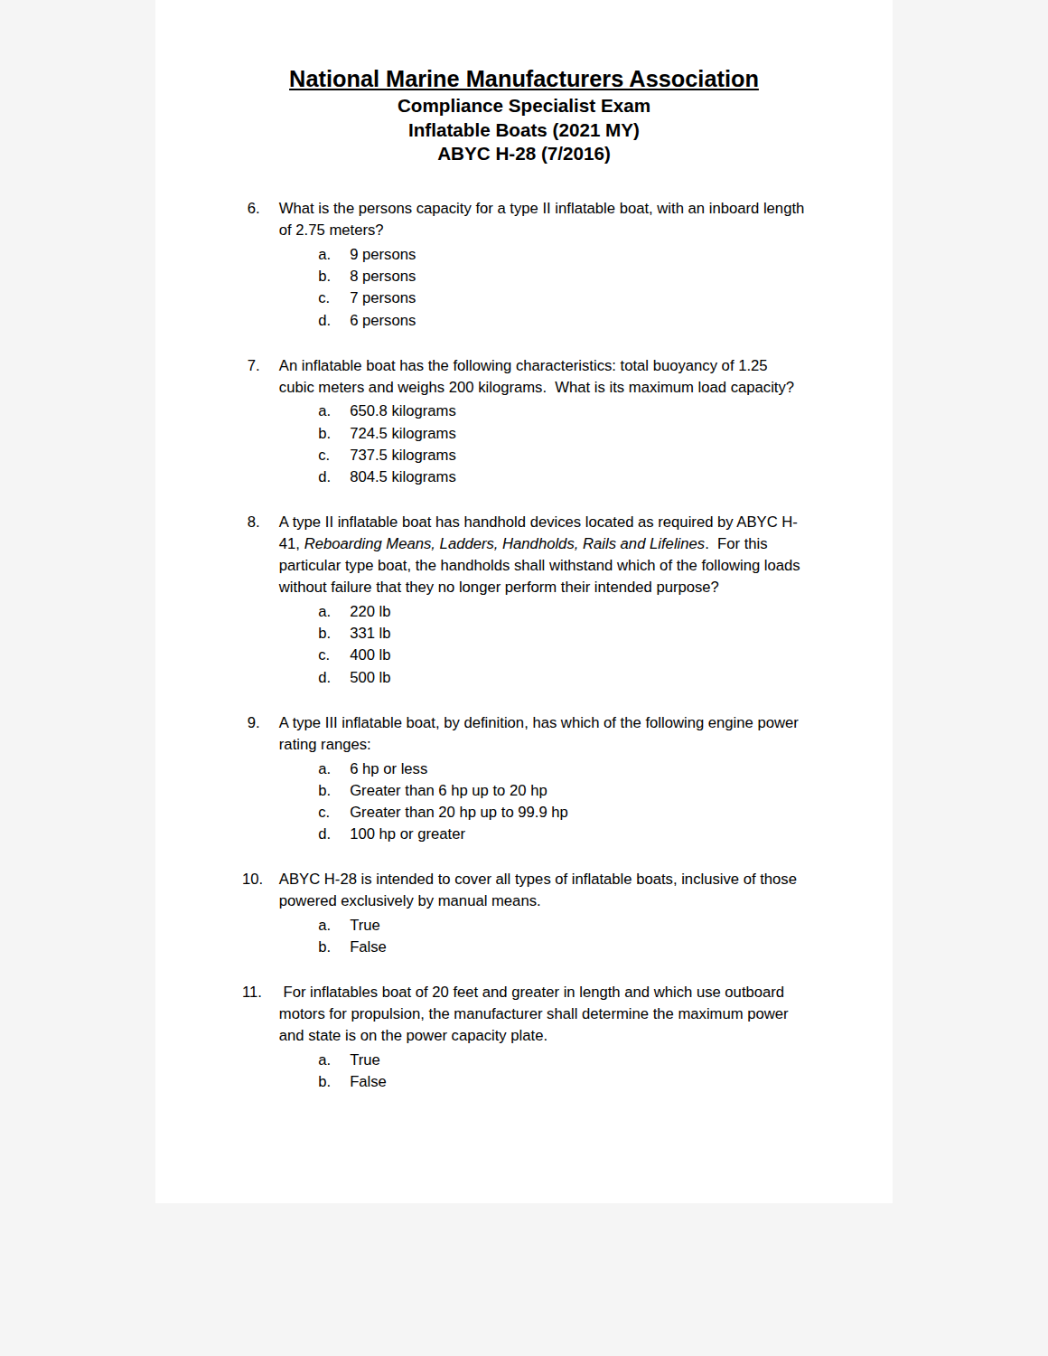National Marine Manufacturers Association
Compliance Specialist Exam
Inflatable Boats (2021 MY)
ABYC H-28 (7/2016)
What is the persons capacity for a type II inflatable boat, with an inboard length of 2.75 meters?
9 persons
8 persons
7 persons
6 persons
An inflatable boat has the following characteristics: total buoyancy of 1.25 cubic meters and weighs 200 kilograms. What is its maximum load capacity?
650.8 kilograms
724.5 kilograms
737.5 kilograms
804.5 kilograms
A type II inflatable boat has handhold devices located as required by ABYC H-41, Reboarding Means, Ladders, Handholds, Rails and Lifelines. For this particular type boat, the handholds shall withstand which of the following loads without failure that they no longer perform their intended purpose?
220 lb
331 lb
400 lb
500 lb
A type III inflatable boat, by definition, has which of the following engine power rating ranges:
6 hp or less
Greater than 6 hp up to 20 hp
Greater than 20 hp up to 99.9 hp
100 hp or greater
ABYC H-28 is intended to cover all types of inflatable boats, inclusive of those powered exclusively by manual means.
True
False
For inflatables boat of 20 feet and greater in length and which use outboard motors for propulsion, the manufacturer shall determine the maximum power and state is on the power capacity plate.
True
False